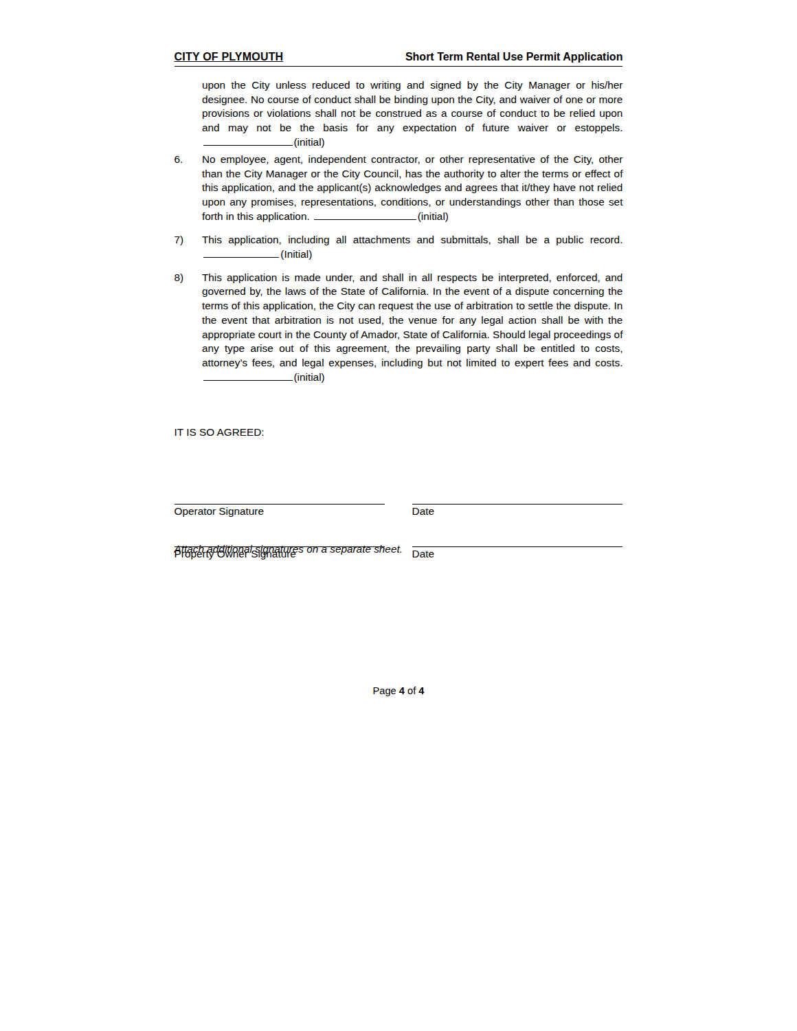CITY OF PLYMOUTH
Short Term Rental Use Permit Application
upon the City unless reduced to writing and signed by the City Manager or his/her designee. No course of conduct shall be binding upon the City, and waiver of one or more provisions or violations shall not be construed as a course of conduct to be relied upon and may not be the basis for any expectation of future waiver or estoppels. (initial)
6. No employee, agent, independent contractor, or other representative of the City, other than the City Manager or the City Council, has the authority to alter the terms or effect of this application, and the applicant(s) acknowledges and agrees that it/they have not relied upon any promises, representations, conditions, or understandings other than those set forth in this application. (initial)
7) This application, including all attachments and submittals, shall be a public record. (Initial)
8) This application is made under, and shall in all respects be interpreted, enforced, and governed by, the laws of the State of California. In the event of a dispute concerning the terms of this application, the City can request the use of arbitration to settle the dispute. In the event that arbitration is not used, the venue for any legal action shall be with the appropriate court in the County of Amador, State of California. Should legal proceedings of any type arise out of this agreement, the prevailing party shall be entitled to costs, attorney’s fees, and legal expenses, including but not limited to expert fees and costs. (initial)
IT IS SO AGREED:
| Operator Signature | | Date |
| Property Owner Signature | | Date |
Attach additional signatures on a separate sheet.
Page 4 of 4